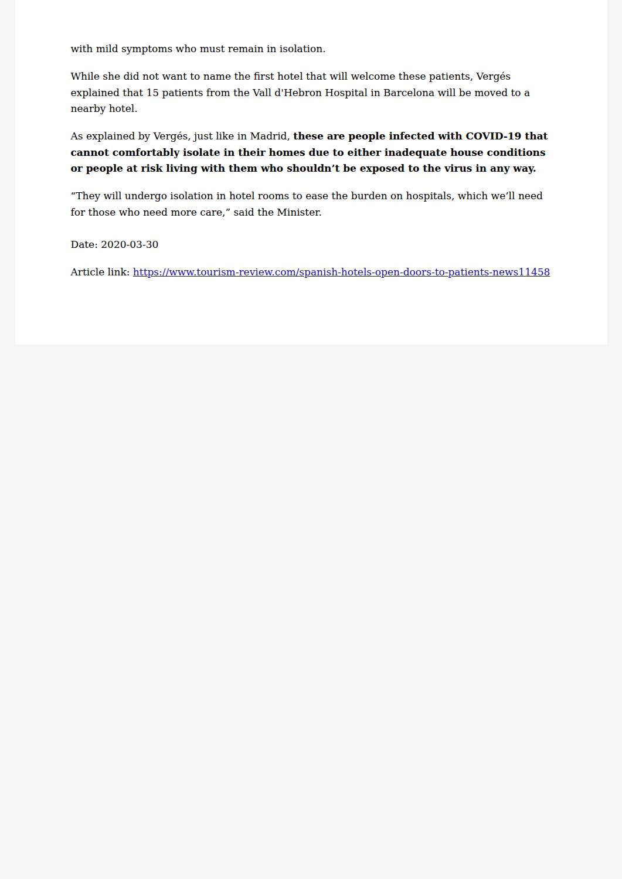with mild symptoms who must remain in isolation.
While she did not want to name the first hotel that will welcome these patients, Vergés explained that 15 patients from the Vall d'Hebron Hospital in Barcelona will be moved to a nearby hotel.
As explained by Vergés, just like in Madrid, these are people infected with COVID-19 that cannot comfortably isolate in their homes due to either inadequate house conditions or people at risk living with them who shouldn’t be exposed to the virus in any way.
“They will undergo isolation in hotel rooms to ease the burden on hospitals, which we’ll need for those who need more care,” said the Minister.
Date: 2020-03-30
Article link: https://www.tourism-review.com/spanish-hotels-open-doors-to-patients-news11458